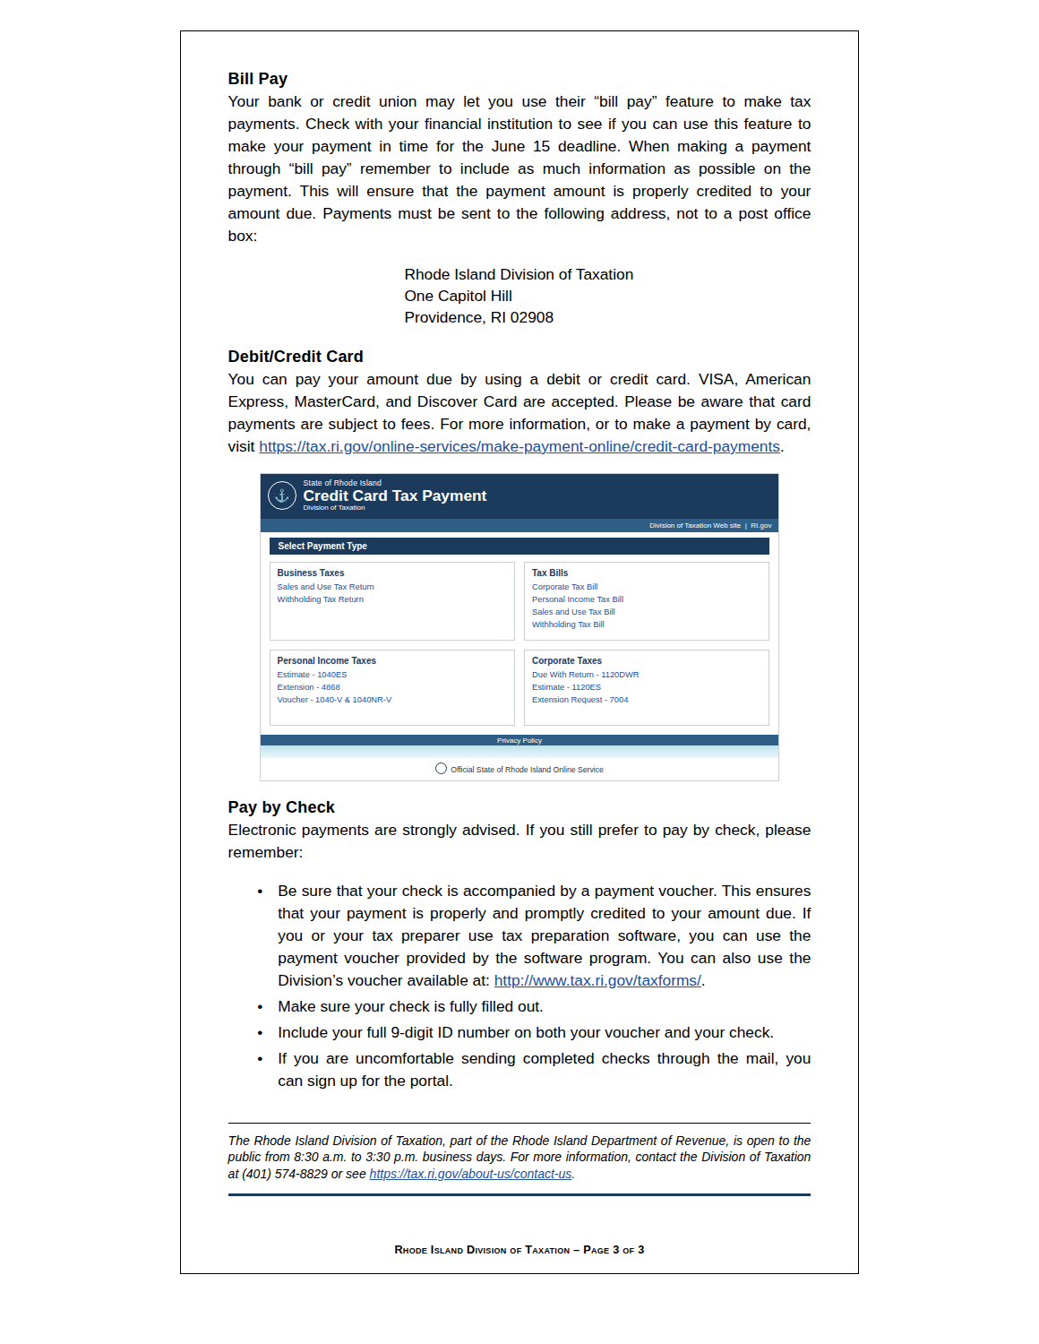Bill Pay
Your bank or credit union may let you use their “bill pay” feature to make tax payments. Check with your financial institution to see if you can use this feature to make your payment in time for the June 15 deadline. When making a payment through “bill pay” remember to include as much information as possible on the payment. This will ensure that the payment amount is properly credited to your amount due. Payments must be sent to the following address, not to a post office box:
Rhode Island Division of Taxation
One Capitol Hill
Providence, RI 02908
Debit/Credit Card
You can pay your amount due by using a debit or credit card. VISA, American Express, MasterCard, and Discover Card are accepted. Please be aware that card payments are subject to fees. For more information, or to make a payment by card, visit https://tax.ri.gov/online-services/make-payment-online/credit-card-payments.
⚓
State of Rhode Island
Credit Card Tax Payment
Division of Taxation
Division of Taxation Web site | RI.gov
Select Payment Type
Business Taxes
Sales and Use Tax Return
Withholding Tax Return
Tax Bills
Corporate Tax Bill
Personal Income Tax Bill
Sales and Use Tax Bill
Withholding Tax Bill
Personal Income Taxes
Estimate - 1040ES
Extension - 4868
Voucher - 1040-V & 1040NR-V
Corporate Taxes
Due With Return - 1120DWR
Estimate - 1120ES
Extension Request - 7004
Privacy Policy
Official State of Rhode Island Online Service
Pay by Check
Electronic payments are strongly advised. If you still prefer to pay by check, please remember:
Be sure that your check is accompanied by a payment voucher. This ensures that your payment is properly and promptly credited to your amount due. If you or your tax preparer use tax preparation software, you can use the payment voucher provided by the software program. You can also use the Division’s voucher available at: http://www.tax.ri.gov/taxforms/.
Make sure your check is fully filled out.
Include your full 9-digit ID number on both your voucher and your check.
If you are uncomfortable sending completed checks through the mail, you can sign up for the portal.
The Rhode Island Division of Taxation, part of the Rhode Island Department of Revenue, is open to the public from 8:30 a.m. to 3:30 p.m. business days. For more information, contact the Division of Taxation at (401) 574-8829 or see https://tax.ri.gov/about-us/contact-us.
Rhode Island Division of Taxation – Page 3 of 3